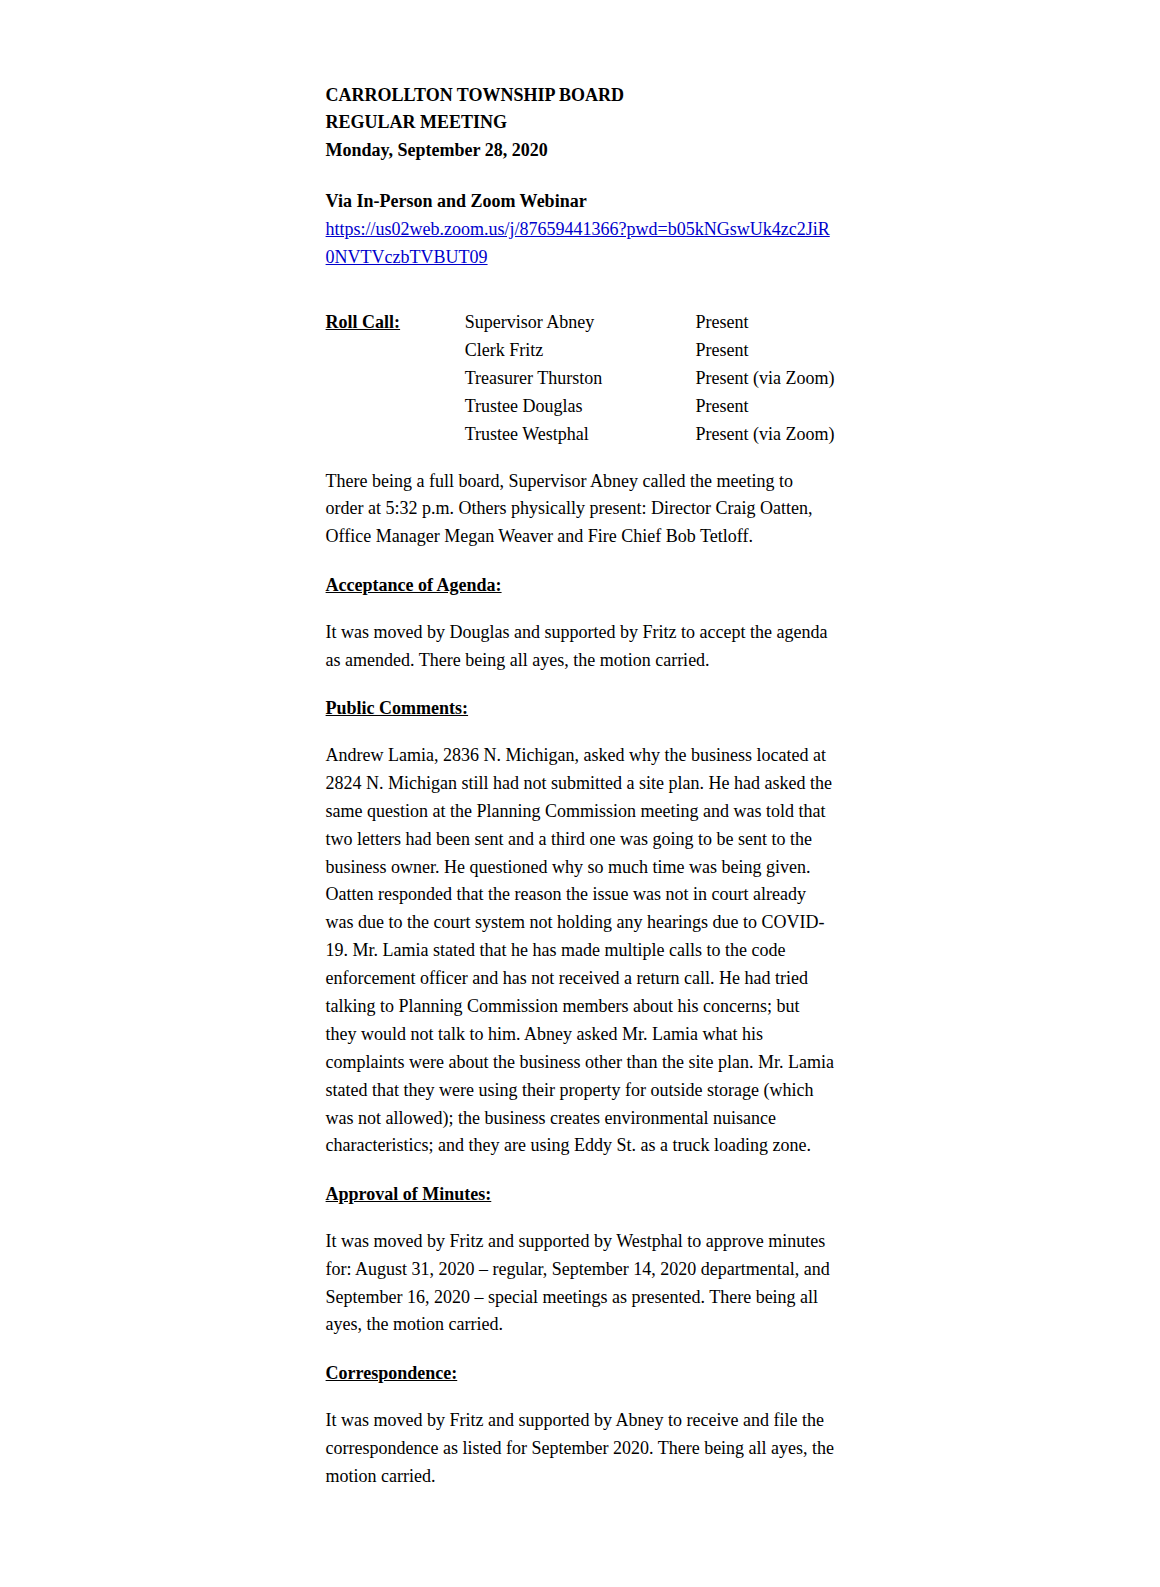CARROLLTON TOWNSHIP BOARD
REGULAR MEETING
Monday, September 28, 2020
Via In-Person and Zoom Webinar
https://us02web.zoom.us/j/87659441366?pwd=b05kNGswUk4zc2JiR0NVTVczbTVBUT09
| Roll Call: | Supervisor Abney | Present |
| | Clerk Fritz | Present |
| | Treasurer Thurston | Present (via Zoom) |
| | Trustee Douglas | Present |
| | Trustee Westphal | Present (via Zoom) |
There being a full board, Supervisor Abney called the meeting to order at 5:32 p.m. Others physically present: Director Craig Oatten, Office Manager Megan Weaver and Fire Chief Bob Tetloff.
Acceptance of Agenda:
It was moved by Douglas and supported by Fritz to accept the agenda as amended. There being all ayes, the motion carried.
Public Comments:
Andrew Lamia, 2836 N. Michigan, asked why the business located at 2824 N. Michigan still had not submitted a site plan. He had asked the same question at the Planning Commission meeting and was told that two letters had been sent and a third one was going to be sent to the business owner. He questioned why so much time was being given. Oatten responded that the reason the issue was not in court already was due to the court system not holding any hearings due to COVID-19. Mr. Lamia stated that he has made multiple calls to the code enforcement officer and has not received a return call. He had tried talking to Planning Commission members about his concerns; but they would not talk to him. Abney asked Mr. Lamia what his complaints were about the business other than the site plan. Mr. Lamia stated that they were using their property for outside storage (which was not allowed); the business creates environmental nuisance characteristics; and they are using Eddy St. as a truck loading zone.
Approval of Minutes:
It was moved by Fritz and supported by Westphal to approve minutes for: August 31, 2020 – regular, September 14, 2020 departmental, and September 16, 2020 – special meetings as presented. There being all ayes, the motion carried.
Correspondence:
It was moved by Fritz and supported by Abney to receive and file the correspondence as listed for September 2020. There being all ayes, the motion carried.